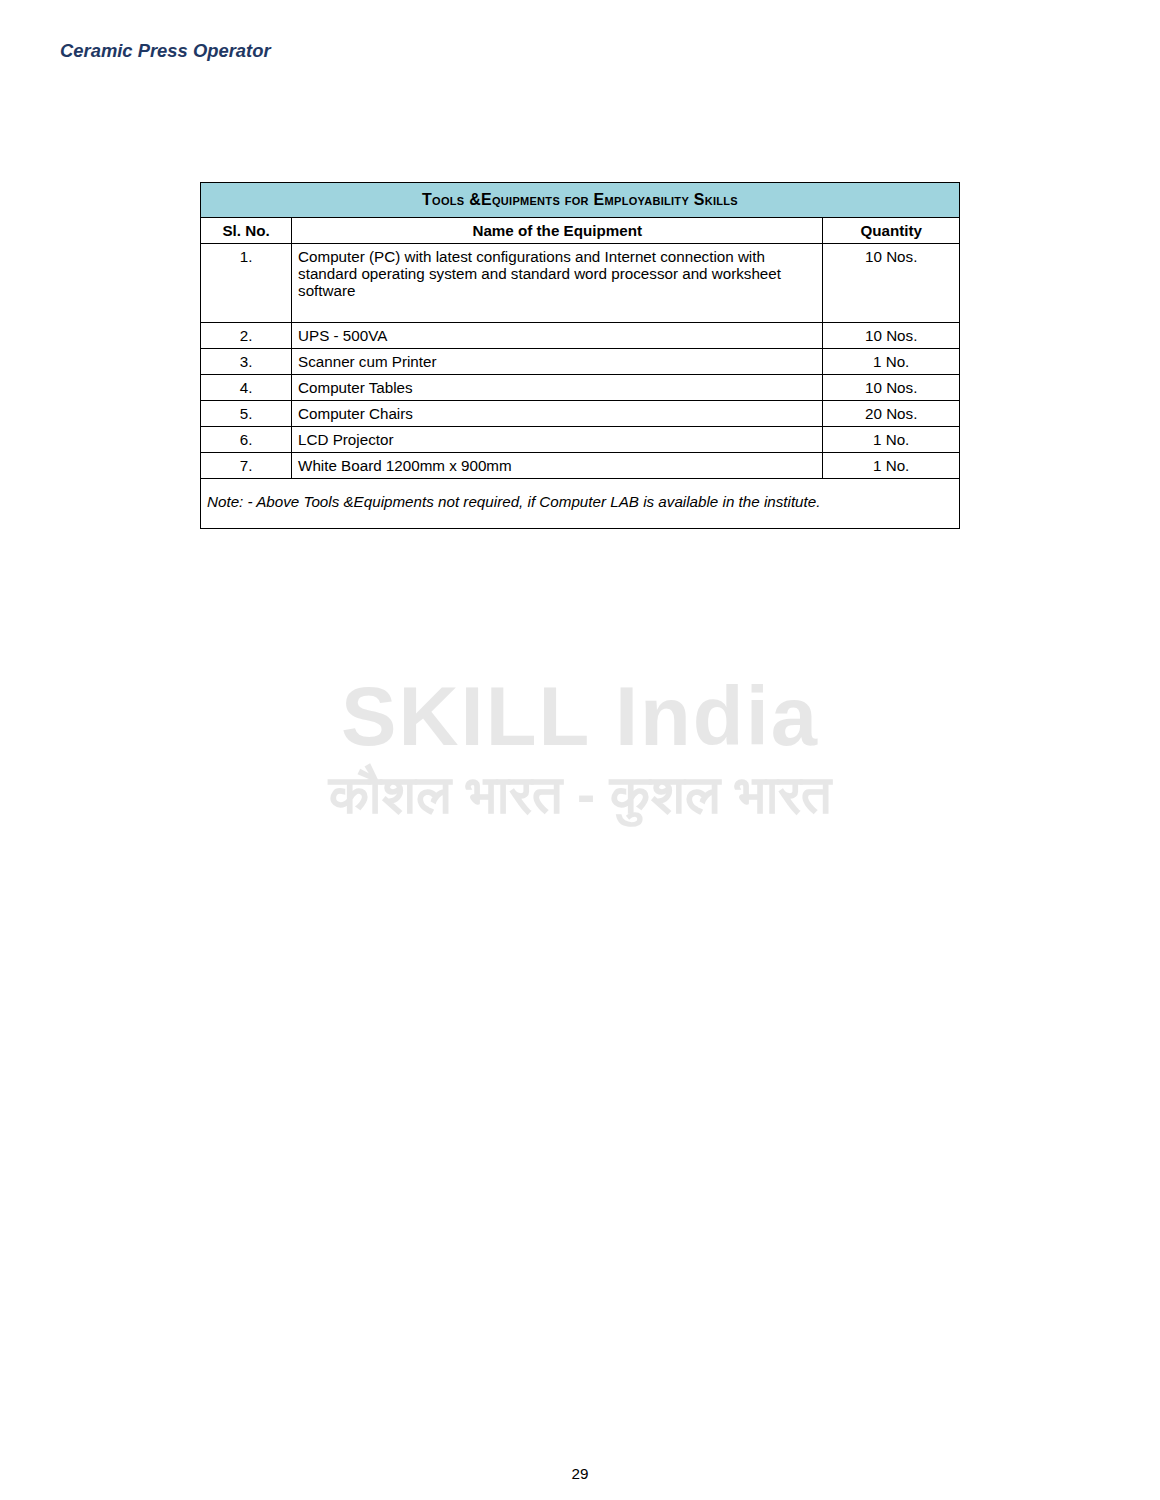Ceramic Press Operator
SKILL India
कौशल भारत - कुशल भारत
Tools &Equipments for Employability Skills
| Sl. No. | Name of the Equipment | Quantity |
| --- | --- | --- |
| 1. | Computer (PC) with latest configurations and Internet connection with standard operating system and standard word processor and worksheet software | 10 Nos. |
| 2. | UPS - 500VA | 10 Nos. |
| 3. | Scanner cum Printer | 1 No. |
| 4. | Computer Tables | 10 Nos. |
| 5. | Computer Chairs | 20 Nos. |
| 6. | LCD Projector | 1 No. |
| 7. | White Board 1200mm x 900mm | 1 No. |
| Note: - Above Tools &Equipments not required, if Computer LAB is available in the institute. |
29